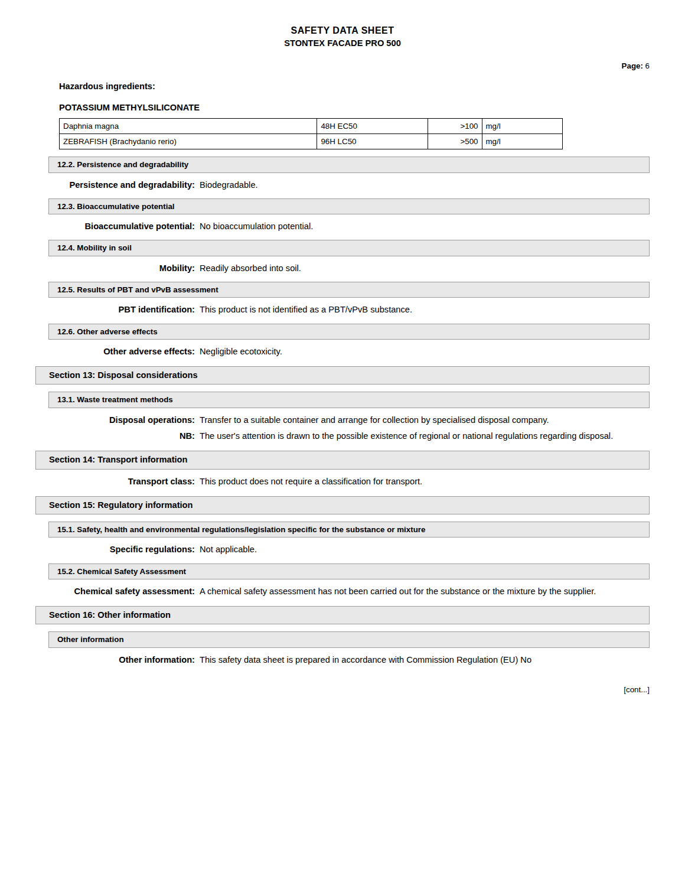SAFETY DATA SHEET
STONTEX FACADE PRO 500
Page: 6
Hazardous ingredients:
POTASSIUM METHYLSILICONATE
| Daphnia magna | 48H EC50 | >100 | mg/l |
| ZEBRAFISH (Brachydanio rerio) | 96H LC50 | >500 | mg/l |
12.2. Persistence and degradability
Persistence and degradability:
Biodegradable.
12.3. Bioaccumulative potential
Bioaccumulative potential:
No bioaccumulation potential.
12.4. Mobility in soil
Mobility:
Readily absorbed into soil.
12.5. Results of PBT and vPvB assessment
PBT identification:
This product is not identified as a PBT/vPvB substance.
12.6. Other adverse effects
Other adverse effects:
Negligible ecotoxicity.
Section 13: Disposal considerations
13.1. Waste treatment methods
Disposal operations:
Transfer to a suitable container and arrange for collection by specialised disposal company.
NB:
The user's attention is drawn to the possible existence of regional or national regulations regarding disposal.
Section 14: Transport information
Transport class:
This product does not require a classification for transport.
Section 15: Regulatory information
15.1. Safety, health and environmental regulations/legislation specific for the substance or mixture
Specific regulations:
Not applicable.
15.2. Chemical Safety Assessment
Chemical safety assessment:
A chemical safety assessment has not been carried out for the substance or the mixture by the supplier.
Section 16: Other information
Other information
Other information:
This safety data sheet is prepared in accordance with Commission Regulation (EU) No
[cont...]